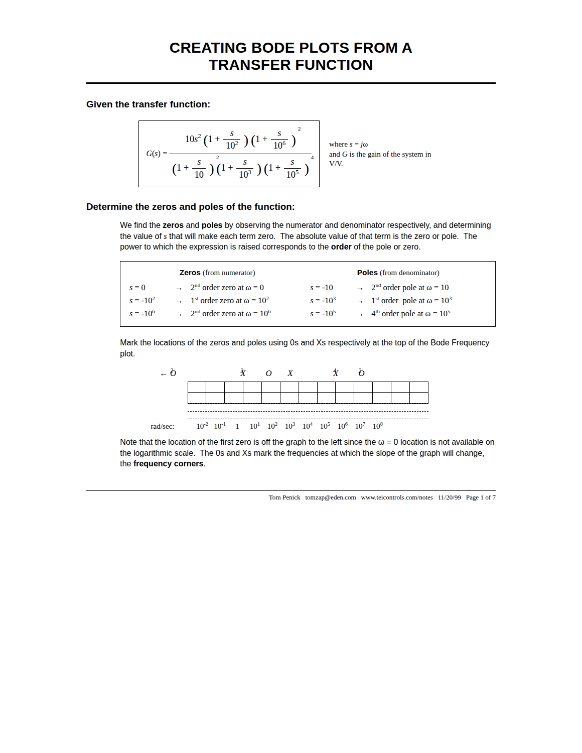CREATING BODE PLOTS FROM A
TRANSFER FUNCTION
Given the transfer function:
G(s) = 10s2 (1 + s 102 ) (1 + s 106 ) 2 (1 + s 10 ) 2 (1 + s 103 ) (1 + s 105 ) 4
where s = jω
and G is the gain of the system in V/V.
Determine the zeros and poles of the function:
We find the zeros and poles by observing the numerator and denominator respectively, and determining the value of s that will make each term zero. The absolute value of that term is the zero or pole. The power to which the expression is raised corresponds to the order of the pole or zero.
| Zeros (from numerator) | Poles (from denominator) |
| --- | --- |
| s = 0 | → | 2 nd order zero at ω = 0 | s = -10 | → | 2 nd order pole at ω = 10 |
| s = -10 2 | → | 1 st order zero at ω = 10 2 | s = -10 3 | → | 1 st order pole at ω = 10 3 |
| s = -10 6 | → | 2 nd order zero at ω = 10 6 | s = -10 5 | → | 4 th order pole at ω = 10 5 |
Mark the locations of the zeros and poles using 0s and Xs respectively at the top of the Bode Frequency plot.
← O2 X2 O X X4 O2
rad/sec: 10-2 10-1 1 101 102 103 104 105 106 107 108
Note that the location of the first zero is off the graph to the left since the ω = 0 location is not available on the logarithmic scale. The 0s and Xs mark the frequencies at which the slope of the graph will change, the frequency corners.
Tom Penick tomzap@eden.com www.teicontrols.com/notes 11/20/99 Page 1 of 7